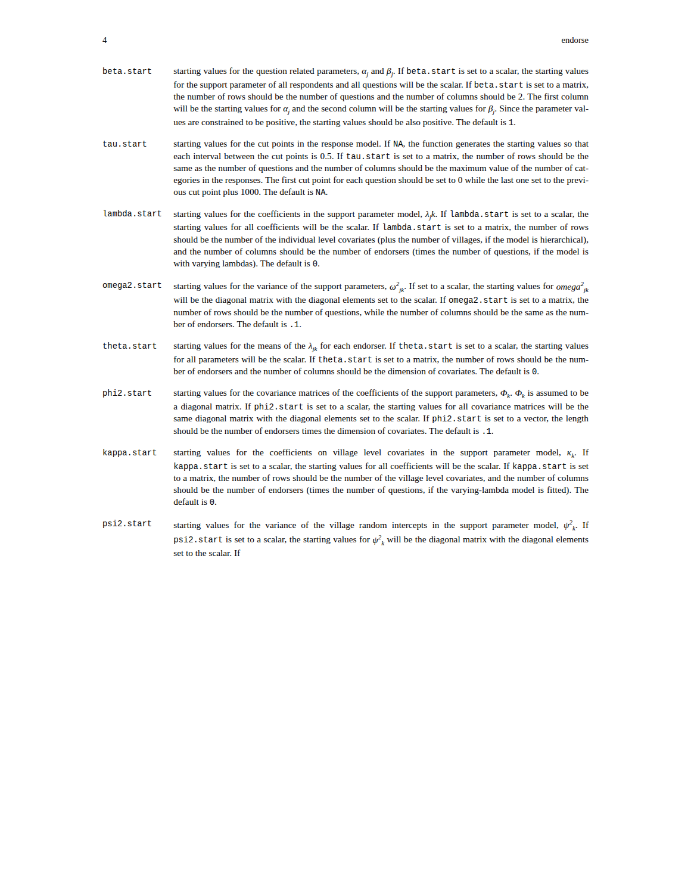4 endorse
beta.start
starting values for the question related parameters, αj and βj. If beta.start is set to a scalar, the starting values for the support parameter of all respondents and all questions will be the scalar. If beta.start is set to a matrix, the number of rows should be the number of questions and the number of columns should be 2. The first column will be the starting values for αj and the second column will be the starting values for βj. Since the parameter values are constrained to be positive, the starting values should be also positive. The default is 1.
tau.start
starting values for the cut points in the response model. If NA, the function generates the starting values so that each interval between the cut points is 0.5. If tau.start is set to a matrix, the number of rows should be the same as the number of questions and the number of columns should be the maximum value of the number of categories in the responses. The first cut point for each question should be set to 0 while the last one set to the previous cut point plus 1000. The default is NA.
lambda.start
starting values for the coefficients in the support parameter model, λjk. If lambda.start is set to a scalar, the starting values for all coefficients will be the scalar. If lambda.start is set to a matrix, the number of rows should be the number of the individual level covariates (plus the number of villages, if the model is hierarchical), and the number of columns should be the number of endorsers (times the number of questions, if the model is with varying lambdas). The default is 0.
omega2.start
starting values for the variance of the support parameters, ω2jk. If set to a scalar, the starting values for omega2jk will be the diagonal matrix with the diagonal elements set to the scalar. If omega2.start is set to a matrix, the number of rows should be the number of questions, while the number of columns should be the same as the number of endorsers. The default is .1.
theta.start
starting values for the means of the λjk for each endorser. If theta.start is set to a scalar, the starting values for all parameters will be the scalar. If theta.start is set to a matrix, the number of rows should be the number of endorsers and the number of columns should be the dimension of covariates. The default is 0.
phi2.start
starting values for the covariance matrices of the coefficients of the support parameters, Φk. Φk is assumed to be a diagonal matrix. If phi2.start is set to a scalar, the starting values for all covariance matrices will be the same diagonal matrix with the diagonal elements set to the scalar. If phi2.start is set to a vector, the length should be the number of endorsers times the dimension of covariates. The default is .1.
kappa.start
starting values for the coefficients on village level covariates in the support parameter model, κk. If kappa.start is set to a scalar, the starting values for all coefficients will be the scalar. If kappa.start is set to a matrix, the number of rows should be the number of the village level covariates, and the number of columns should be the number of endorsers (times the number of questions, if the varying-lambda model is fitted). The default is 0.
psi2.start
starting values for the variance of the village random intercepts in the support parameter model, ψ2k. If psi2.start is set to a scalar, the starting values for ψ2k will be the diagonal matrix with the diagonal elements set to the scalar. If